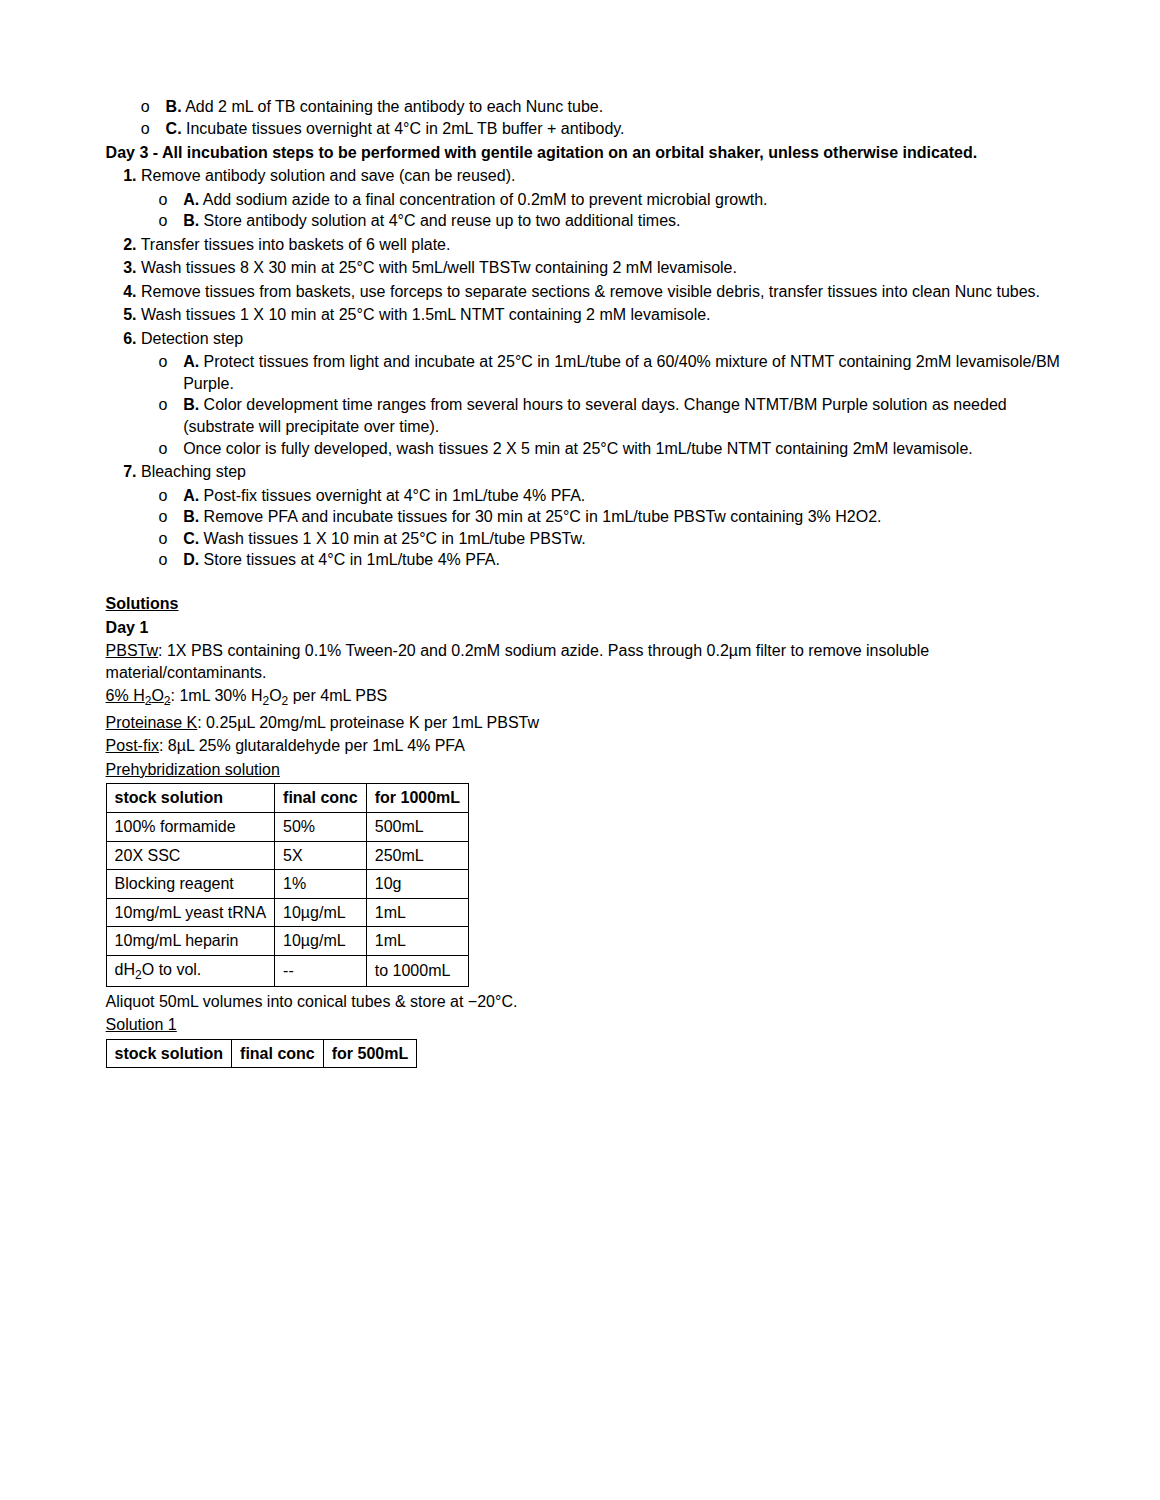oB. Add 2 mL of TB containing the antibody to each Nunc tube.
oC. Incubate tissues overnight at 4°C in 2mL TB buffer + antibody.
Day 3 - All incubation steps to be performed with gentile agitation on an orbital shaker, unless otherwise indicated.
1. Remove antibody solution and save (can be reused).
oA. Add sodium azide to a final concentration of 0.2mM to prevent microbial growth.
oB. Store antibody solution at 4°C and reuse up to two additional times.
2. Transfer tissues into baskets of 6 well plate.
3. Wash tissues 8 X 30 min at 25°C with 5mL/well TBSTw containing 2 mM levamisole.
4. Remove tissues from baskets, use forceps to separate sections & remove visible debris, transfer tissues into clean Nunc tubes.
5. Wash tissues 1 X 10 min at 25°C with 1.5mL NTMT containing 2 mM levamisole.
6. Detection step
oA. Protect tissues from light and incubate at 25°C in 1mL/tube of a 60/40% mixture of NTMT containing 2mM levamisole/BM Purple.
oB. Color development time ranges from several hours to several days. Change NTMT/BM Purple solution as needed (substrate will precipitate over time).
oOnce color is fully developed, wash tissues 2 X 5 min at 25°C with 1mL/tube NTMT containing 2mM levamisole.
7. Bleaching step
oA. Post-fix tissues overnight at 4°C in 1mL/tube 4% PFA.
oB. Remove PFA and incubate tissues for 30 min at 25°C in 1mL/tube PBSTw containing 3% H2O2.
oC. Wash tissues 1 X 10 min at 25°C in 1mL/tube PBSTw.
oD. Store tissues at 4°C in 1mL/tube 4% PFA.
Solutions
Day 1
PBSTw: 1X PBS containing 0.1% Tween-20 and 0.2mM sodium azide. Pass through 0.2µm filter to remove insoluble material/contaminants.
6% H2O2: 1mL 30% H2O2 per 4mL PBS
Proteinase K: 0.25µL 20mg/mL proteinase K per 1mL PBSTw
Post-fix: 8µL 25% glutaraldehyde per 1mL 4% PFA
Prehybridization solution
| stock solution | final conc | for 1000mL |
| --- | --- | --- |
| 100% formamide | 50% | 500mL |
| 20X SSC | 5X | 250mL |
| Blocking reagent | 1% | 10g |
| 10mg/mL yeast tRNA | 10µg/mL | 1mL |
| 10mg/mL heparin | 10µg/mL | 1mL |
| dH 2 O to vol. | -- | to 1000mL |
Aliquot 50mL volumes into conical tubes & store at −20°C.
Solution 1
| stock solution | final conc | for 500mL |
| --- | --- | --- |